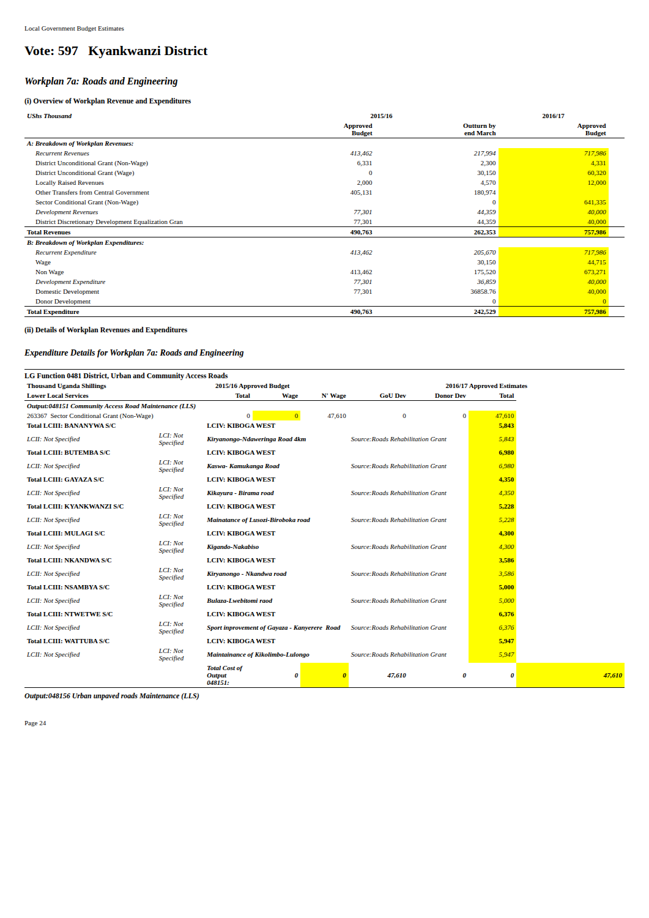Local Government Budget Estimates
Vote: 597 Kyankwanzi District
Workplan 7a: Roads and Engineering
(i) Overview of Workplan Revenue and Expenditures
| UShs Thousand | 2015/16 | 2016/17 | |
| --- | --- | --- | --- |
| | Approved Budget | Outturn by end March | Approved Budget | |
| A: Breakdown of Workplan Revenues: | | | | |
| Recurrent Revenues | 413,462 | 217,994 | 717,986 | |
| District Unconditional Grant (Non-Wage) | 6,331 | 2,300 | 4,331 | |
| District Unconditional Grant (Wage) | 0 | 30,150 | 60,320 | |
| Locally Raised Revenues | 2,000 | 4,570 | 12,000 | |
| Other Transfers from Central Government | 405,131 | 180,974 | | |
| Sector Conditional Grant (Non-Wage) | | 0 | 641,335 | |
| Development Revenues | 77,301 | 44,359 | 40,000 | |
| District Discretionary Development Equalization Gran | 77,301 | 44,359 | 40,000 | |
| Total Revenues | 490,763 | 262,353 | 757,986 | |
| B: Breakdown of Workplan Expenditures: | | | | |
| Recurrent Expenditure | 413,462 | 205,670 | 717,986 | |
| Wage | | 30,150 | 44,715 | |
| Non Wage | 413,462 | 175,520 | 673,271 | |
| Development Expenditure | 77,301 | 36,859 | 40,000 | |
| Domestic Development | 77,301 | 36858.76 | 40,000 | |
| Donor Development | | 0 | 0 | |
| Total Expenditure | 490,763 | 242,529 | 757,986 | |
(ii) Details of Workplan Revenues and Expenditures
Expenditure Details for Workplan 7a: Roads and Engineering
LG Function 0481 District, Urban and Community Access Roads
| Thousand Uganda Shillings | 2015/16 Approved Budget | 2016/17 Approved Estimates |
| Lower Local Services | | Total | Wage | N' Wage | GoU Dev | Donor Dev | Total |
| Output:048151 Community Access Road Maintenance (LLS) |
| 263367 Sector Conditional Grant (Non-Wage) | 0 | 0 | 47,610 | 0 | 0 | 47,610 |
| Total LCIII: BANANYWA S/C | LCIV: KIBOGA WEST | | 5,843 |
| LCII: Not Specified | LCI: Not Specified | Kiryanongo-Ndaweringa Road 4km | Source:Roads Rehabilitation Grant | 5,843 |
| Total LCIII: BUTEMBA S/C | LCIV: KIBOGA WEST | | 6,980 |
| LCII: Not Specified | LCI: Not Specified | Kaswa- Kamukanga Road | Source:Roads Rehabilitation Grant | 6,980 |
| Total LCIII: GAYAZA S/C | LCIV: KIBOGA WEST | | 4,350 |
| LCII: Not Specified | LCI: Not Specified | Kikayura - Birama road | Source:Roads Rehabilitation Grant | 4,350 |
| Total LCIII: KYANKWANZI S/C | LCIV: KIBOGA WEST | | 5,228 |
| LCII: Not Specified | LCI: Not Specified | Mainatance of Lusozi-Biroboka road | Source:Roads Rehabilitation Grant | 5,228 |
| Total LCIII: MULAGI S/C | LCIV: KIBOGA WEST | | 4,300 |
| LCII: Not Specified | LCI: Not Specified | Kigando-Nakabiso | Source:Roads Rehabilitation Grant | 4,300 |
| Total LCIII: NKANDWA S/C | LCIV: KIBOGA WEST | | 3,586 |
| LCII: Not Specified | LCI: Not Specified | Kiryanongo - Nkandwa road | Source:Roads Rehabilitation Grant | 3,586 |
| Total LCIII: NSAMBYA S/C | LCIV: KIBOGA WEST | | 5,000 |
| LCII: Not Specified | LCI: Not Specified | Bulaza-Lwebitomi raod | Source:Roads Rehabilitation Grant | 5,000 |
| Total LCIII: NTWETWE S/C | LCIV: KIBOGA WEST | | 6,376 |
| LCII: Not Specified | LCI: Not Specified | Sport inprovement of Gayaza - Kanyerere Road | Source:Roads Rehabilitation Grant | 6,376 |
| Total LCIII: WATTUBA S/C | LCIV: KIBOGA WEST | | 5,947 |
| LCII: Not Specified | LCI: Not Specified | Maintainance of Kikolimbo-Lulongo | Source:Roads Rehabilitation Grant | 5,947 |
| | Total Cost of Output 048151: | 0 | 0 | 47,610 | 0 | 0 | 47,610 |
Output:048156 Urban unpaved roads Maintenance (LLS)
Page 24